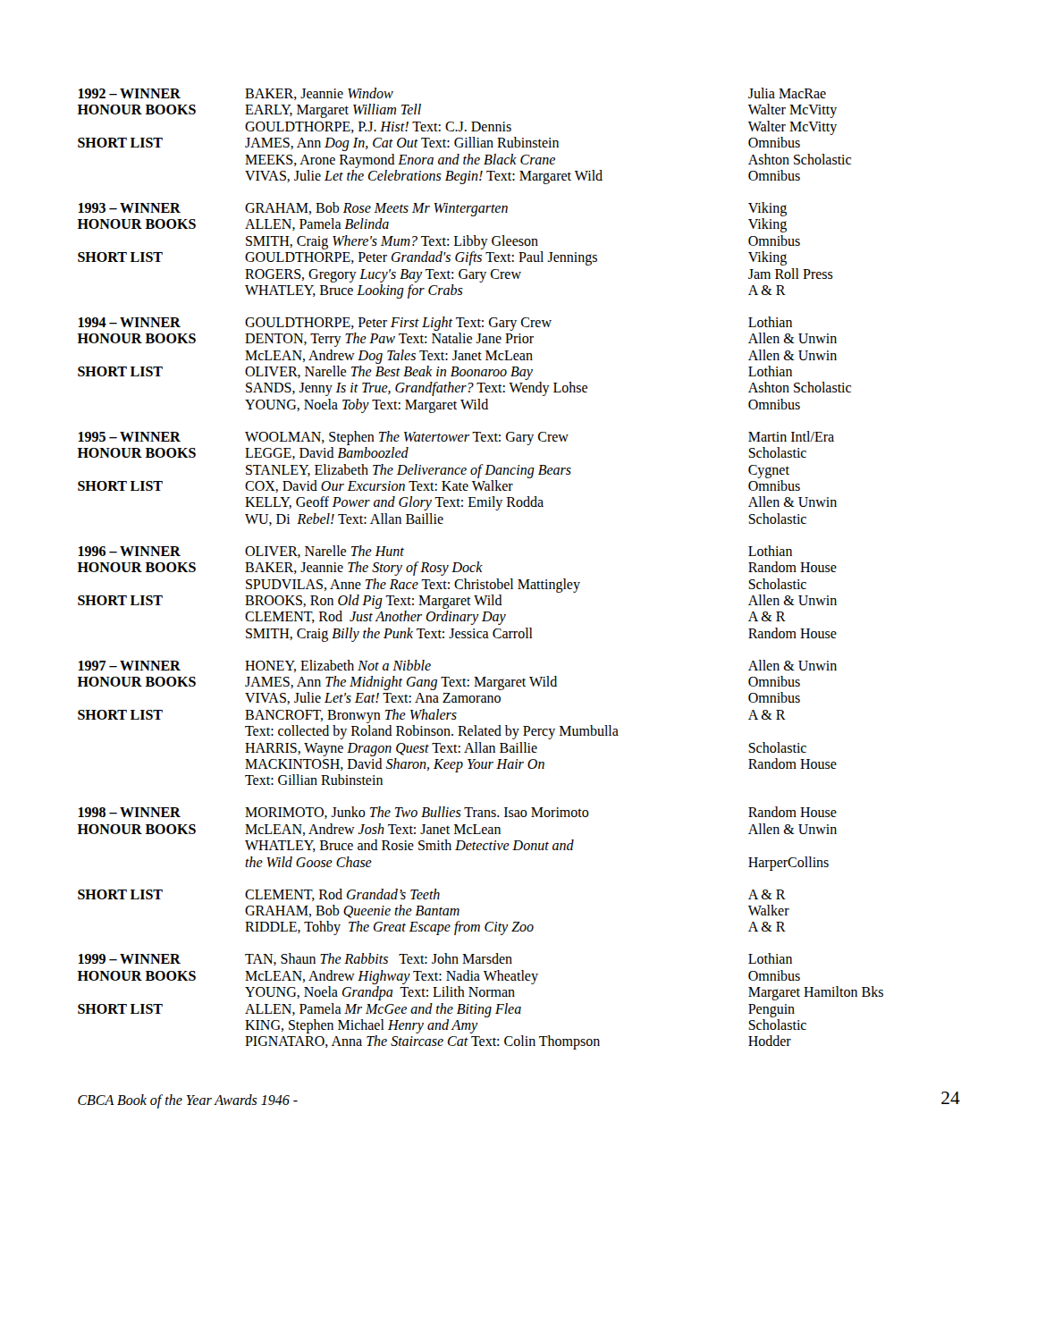| 1992 – WINNER | BAKER, Jeannie Window | Julia MacRae |
| HONOUR BOOKS | EARLY, Margaret William Tell | Walter McVitty |
| | GOULDTHORPE, P.J. Hist! Text: C.J. Dennis | Walter McVitty |
| SHORT LIST | JAMES, Ann Dog In, Cat Out Text: Gillian Rubinstein | Omnibus |
| | MEEKS, Arone Raymond Enora and the Black Crane | Ashton Scholastic |
| | VIVAS, Julie Let the Celebrations Begin! Text: Margaret Wild | Omnibus |
| 1993 – WINNER | GRAHAM, Bob Rose Meets Mr Wintergarten | Viking |
| HONOUR BOOKS | ALLEN, Pamela Belinda | Viking |
| | SMITH, Craig Where's Mum? Text: Libby Gleeson | Omnibus |
| SHORT LIST | GOULDTHORPE, Peter Grandad's Gifts Text: Paul Jennings | Viking |
| | ROGERS, Gregory Lucy's Bay Text: Gary Crew | Jam Roll Press |
| | WHATLEY, Bruce Looking for Crabs | A & R |
| 1994 – WINNER | GOULDTHORPE, Peter First Light Text: Gary Crew | Lothian |
| HONOUR BOOKS | DENTON, Terry The Paw Text: Natalie Jane Prior | Allen & Unwin |
| | McLEAN, Andrew Dog Tales Text: Janet McLean | Allen & Unwin |
| SHORT LIST | OLIVER, Narelle The Best Beak in Boonaroo Bay | Lothian |
| | SANDS, Jenny Is it True, Grandfather? Text: Wendy Lohse | Ashton Scholastic |
| | YOUNG, Noela Toby Text: Margaret Wild | Omnibus |
| 1995 – WINNER | WOOLMAN, Stephen The Watertower Text: Gary Crew | Martin Intl/Era |
| HONOUR BOOKS | LEGGE, David Bamboozled | Scholastic |
| | STANLEY, Elizabeth The Deliverance of Dancing Bears | Cygnet |
| SHORT LIST | COX, David Our Excursion Text: Kate Walker | Omnibus |
| | KELLY, Geoff Power and Glory Text: Emily Rodda | Allen & Unwin |
| | WU, Di Rebel! Text: Allan Baillie | Scholastic |
| 1996 – WINNER | OLIVER, Narelle The Hunt | Lothian |
| HONOUR BOOKS | BAKER, Jeannie The Story of Rosy Dock | Random House |
| | SPUDVILAS, Anne The Race Text: Christobel Mattingley | Scholastic |
| SHORT LIST | BROOKS, Ron Old Pig Text: Margaret Wild | Allen & Unwin |
| | CLEMENT, Rod Just Another Ordinary Day | A & R |
| | SMITH, Craig Billy the Punk Text: Jessica Carroll | Random House |
| 1997 – WINNER | HONEY, Elizabeth Not a Nibble | Allen & Unwin |
| HONOUR BOOKS | JAMES, Ann The Midnight Gang Text: Margaret Wild | Omnibus |
| | VIVAS, Julie Let's Eat! Text: Ana Zamorano | Omnibus |
| SHORT LIST | BANCROFT, Bronwyn The Whalers | A & R |
| | Text: collected by Roland Robinson. Related by Percy Mumbulla | |
| | HARRIS, Wayne Dragon Quest Text: Allan Baillie | Scholastic |
| | MACKINTOSH, David Sharon, Keep Your Hair On | Random House |
| | Text: Gillian Rubinstein | |
| 1998 – WINNER | MORIMOTO, Junko The Two Bullies Trans. Isao Morimoto | Random House |
| HONOUR BOOKS | McLEAN, Andrew Josh Text: Janet McLean | Allen & Unwin |
| | WHATLEY, Bruce and Rosie Smith Detective Donut and | |
| | the Wild Goose Chase | HarperCollins |
| SHORT LIST | CLEMENT, Rod Grandad’s Teeth | A & R |
| | GRAHAM, Bob Queenie the Bantam | Walker |
| | RIDDLE, Tohby The Great Escape from City Zoo | A & R |
| 1999 – WINNER | TAN, Shaun The Rabbits Text: John Marsden | Lothian |
| HONOUR BOOKS | McLEAN, Andrew Highway Text: Nadia Wheatley | Omnibus |
| | YOUNG, Noela Grandpa Text: Lilith Norman | Margaret Hamilton Bks |
| SHORT LIST | ALLEN, Pamela Mr McGee and the Biting Flea | Penguin |
| | KING, Stephen Michael Henry and Amy | Scholastic |
| | PIGNATARO, Anna The Staircase Cat Text: Colin Thompson | Hodder |
CBCA Book of the Year Awards 1946 - 24